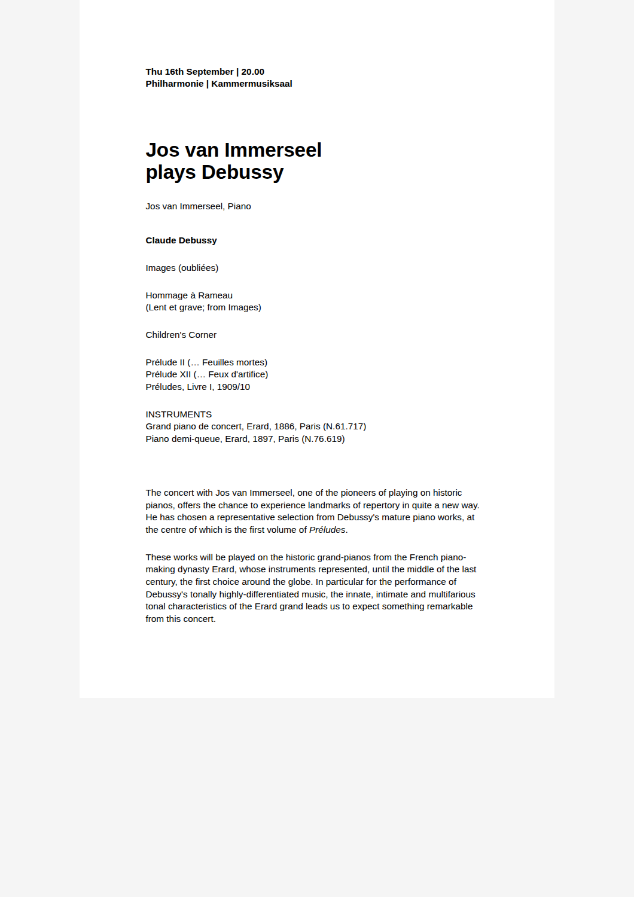Thu 16th September | 20.00
Philharmonie | Kammermusiksaal
Jos van Immerseel
plays Debussy
Jos van Immerseel, Piano
Claude Debussy
Images (oubliées)
Hommage à Rameau
(Lent et grave; from Images)
Children's Corner
Prélude II (… Feuilles mortes)
Prélude XII (… Feux d'artifice)
Préludes, Livre I, 1909/10
INSTRUMENTS
Grand piano de concert, Erard, 1886, Paris (N.61.717)
Piano demi-queue, Erard, 1897, Paris (N.76.619)
The concert with Jos van Immerseel, one of the pioneers of playing on historic pianos, offers the chance to experience landmarks of repertory in quite a new way. He has chosen a representative selection from Debussy's mature piano works, at the centre of which is the first volume of Préludes.
These works will be played on the historic grand-pianos from the French piano-making dynasty Erard, whose instruments represented, until the middle of the last century, the first choice around the globe. In particular for the performance of Debussy's tonally highly-differentiated music, the innate, intimate and multifarious tonal characteristics of the Erard grand leads us to expect something remarkable from this concert.